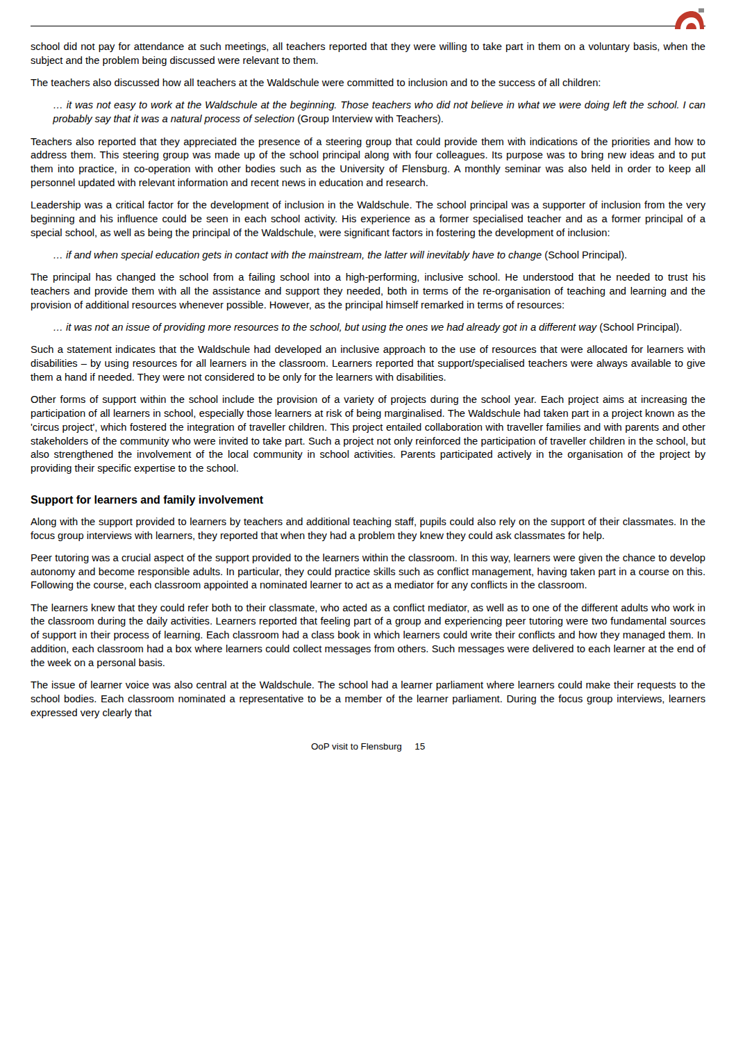school did not pay for attendance at such meetings, all teachers reported that they were willing to take part in them on a voluntary basis, when the subject and the problem being discussed were relevant to them.
The teachers also discussed how all teachers at the Waldschule were committed to inclusion and to the success of all children:
… it was not easy to work at the Waldschule at the beginning. Those teachers who did not believe in what we were doing left the school. I can probably say that it was a natural process of selection (Group Interview with Teachers).
Teachers also reported that they appreciated the presence of a steering group that could provide them with indications of the priorities and how to address them. This steering group was made up of the school principal along with four colleagues. Its purpose was to bring new ideas and to put them into practice, in co-operation with other bodies such as the University of Flensburg. A monthly seminar was also held in order to keep all personnel updated with relevant information and recent news in education and research.
Leadership was a critical factor for the development of inclusion in the Waldschule. The school principal was a supporter of inclusion from the very beginning and his influence could be seen in each school activity. His experience as a former specialised teacher and as a former principal of a special school, as well as being the principal of the Waldschule, were significant factors in fostering the development of inclusion:
… if and when special education gets in contact with the mainstream, the latter will inevitably have to change (School Principal).
The principal has changed the school from a failing school into a high-performing, inclusive school. He understood that he needed to trust his teachers and provide them with all the assistance and support they needed, both in terms of the re-organisation of teaching and learning and the provision of additional resources whenever possible. However, as the principal himself remarked in terms of resources:
… it was not an issue of providing more resources to the school, but using the ones we had already got in a different way (School Principal).
Such a statement indicates that the Waldschule had developed an inclusive approach to the use of resources that were allocated for learners with disabilities – by using resources for all learners in the classroom. Learners reported that support/specialised teachers were always available to give them a hand if needed. They were not considered to be only for the learners with disabilities.
Other forms of support within the school include the provision of a variety of projects during the school year. Each project aims at increasing the participation of all learners in school, especially those learners at risk of being marginalised. The Waldschule had taken part in a project known as the 'circus project', which fostered the integration of traveller children. This project entailed collaboration with traveller families and with parents and other stakeholders of the community who were invited to take part. Such a project not only reinforced the participation of traveller children in the school, but also strengthened the involvement of the local community in school activities. Parents participated actively in the organisation of the project by providing their specific expertise to the school.
Support for learners and family involvement
Along with the support provided to learners by teachers and additional teaching staff, pupils could also rely on the support of their classmates. In the focus group interviews with learners, they reported that when they had a problem they knew they could ask classmates for help.
Peer tutoring was a crucial aspect of the support provided to the learners within the classroom. In this way, learners were given the chance to develop autonomy and become responsible adults. In particular, they could practice skills such as conflict management, having taken part in a course on this. Following the course, each classroom appointed a nominated learner to act as a mediator for any conflicts in the classroom.
The learners knew that they could refer both to their classmate, who acted as a conflict mediator, as well as to one of the different adults who work in the classroom during the daily activities. Learners reported that feeling part of a group and experiencing peer tutoring were two fundamental sources of support in their process of learning. Each classroom had a class book in which learners could write their conflicts and how they managed them. In addition, each classroom had a box where learners could collect messages from others. Such messages were delivered to each learner at the end of the week on a personal basis.
The issue of learner voice was also central at the Waldschule. The school had a learner parliament where learners could make their requests to the school bodies. Each classroom nominated a representative to be a member of the learner parliament. During the focus group interviews, learners expressed very clearly that
OoP visit to Flensburg 15